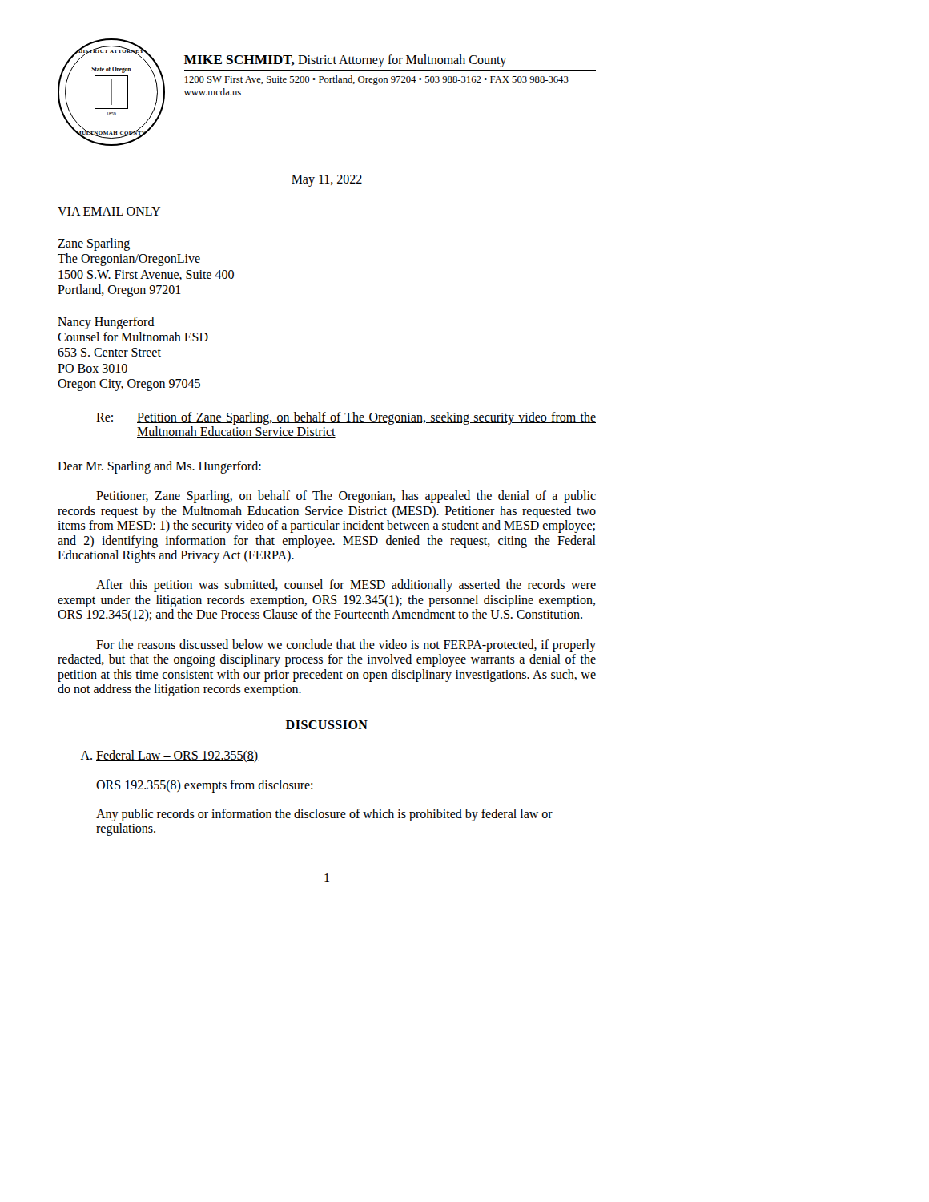District Attorney
State of Oregon
1859
Multnomah County
MIKE SCHMIDT, District Attorney for Multnomah County
1200 SW First Ave, Suite 5200 • Portland, Oregon 97204 • 503 988-3162 • FAX 503 988-3643
www.mcda.us
May 11, 2022
VIA EMAIL ONLY
Zane Sparling
The Oregonian/OregonLive
1500 S.W. First Avenue, Suite 400
Portland, Oregon 97201
Nancy Hungerford
Counsel for Multnomah ESD
653 S. Center Street
PO Box 3010
Oregon City, Oregon 97045
Re:
Petition of Zane Sparling, on behalf of The Oregonian, seeking security video from the Multnomah Education Service District
Dear Mr. Sparling and Ms. Hungerford:
Petitioner, Zane Sparling, on behalf of The Oregonian, has appealed the denial of a public records request by the Multnomah Education Service District (MESD). Petitioner has requested two items from MESD: 1) the security video of a particular incident between a student and MESD employee; and 2) identifying information for that employee. MESD denied the request, citing the Federal Educational Rights and Privacy Act (FERPA).
After this petition was submitted, counsel for MESD additionally asserted the records were exempt under the litigation records exemption, ORS 192.345(1); the personnel discipline exemption, ORS 192.345(12); and the Due Process Clause of the Fourteenth Amendment to the U.S. Constitution.
For the reasons discussed below we conclude that the video is not FERPA-protected, if properly redacted, but that the ongoing disciplinary process for the involved employee warrants a denial of the petition at this time consistent with our prior precedent on open disciplinary investigations. As such, we do not address the litigation records exemption.
DISCUSSION
Federal Law – ORS 192.355(8)
ORS 192.355(8) exempts from disclosure:
Any public records or information the disclosure of which is prohibited by federal law or regulations.
1